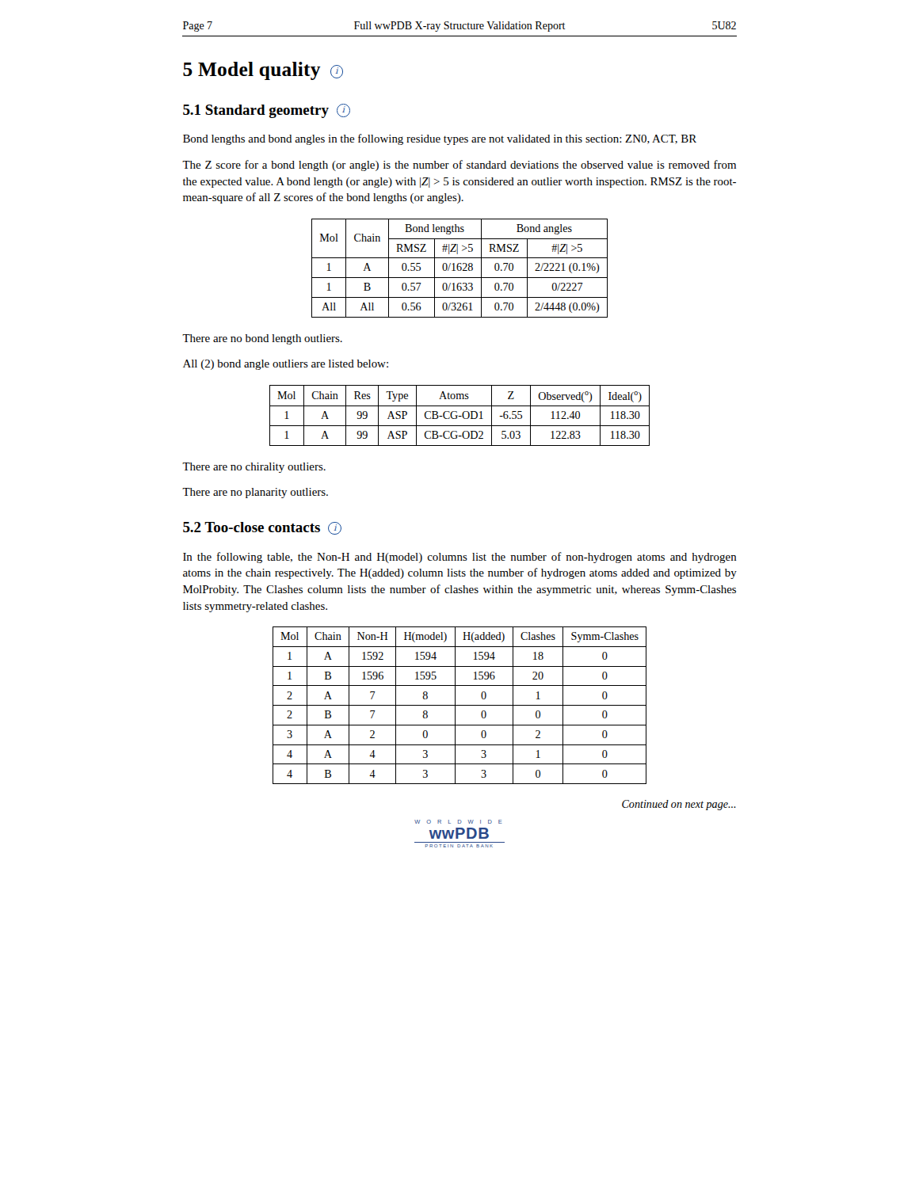Page 7
Full wwPDB X-ray Structure Validation Report
5U82
5 Model quality i
5.1 Standard geometry i
Bond lengths and bond angles in the following residue types are not validated in this section: ZN0, ACT, BR
The Z score for a bond length (or angle) is the number of standard deviations the observed value is removed from the expected value. A bond length (or angle) with |Z| > 5 is considered an outlier worth inspection. RMSZ is the root-mean-square of all Z scores of the bond lengths (or angles).
| Mol | Chain | Bond lengths | Bond angles |
| --- | --- | --- | --- |
| RMSZ | #/ Z / >5 | RMSZ | #/ Z / >5 |
| 1 | A | 0.55 | 0/1628 | 0.70 | 2/2221 (0.1%) |
| 1 | B | 0.57 | 0/1633 | 0.70 | 0/2227 |
| All | All | 0.56 | 0/3261 | 0.70 | 2/4448 (0.0%) |
There are no bond length outliers.
All (2) bond angle outliers are listed below:
| Mol | Chain | Res | Type | Atoms | Z | Observed( o ) | Ideal( o ) |
| --- | --- | --- | --- | --- | --- | --- | --- |
| 1 | A | 99 | ASP | CB-CG-OD1 | -6.55 | 112.40 | 118.30 |
| 1 | A | 99 | ASP | CB-CG-OD2 | 5.03 | 122.83 | 118.30 |
There are no chirality outliers.
There are no planarity outliers.
5.2 Too-close contacts i
In the following table, the Non-H and H(model) columns list the number of non-hydrogen atoms and hydrogen atoms in the chain respectively. The H(added) column lists the number of hydrogen atoms added and optimized by MolProbity. The Clashes column lists the number of clashes within the asymmetric unit, whereas Symm-Clashes lists symmetry-related clashes.
| Mol | Chain | Non-H | H(model) | H(added) | Clashes | Symm-Clashes |
| --- | --- | --- | --- | --- | --- | --- |
| 1 | A | 1592 | 1594 | 1594 | 18 | 0 |
| 1 | B | 1596 | 1595 | 1596 | 20 | 0 |
| 2 | A | 7 | 8 | 0 | 1 | 0 |
| 2 | B | 7 | 8 | 0 | 0 | 0 |
| 3 | A | 2 | 0 | 0 | 2 | 0 |
| 4 | A | 4 | 3 | 3 | 1 | 0 |
| 4 | B | 4 | 3 | 3 | 0 | 0 |
Continued on next page...
W O R L D W I D E
wwPDB
PROTEIN DATA BANK